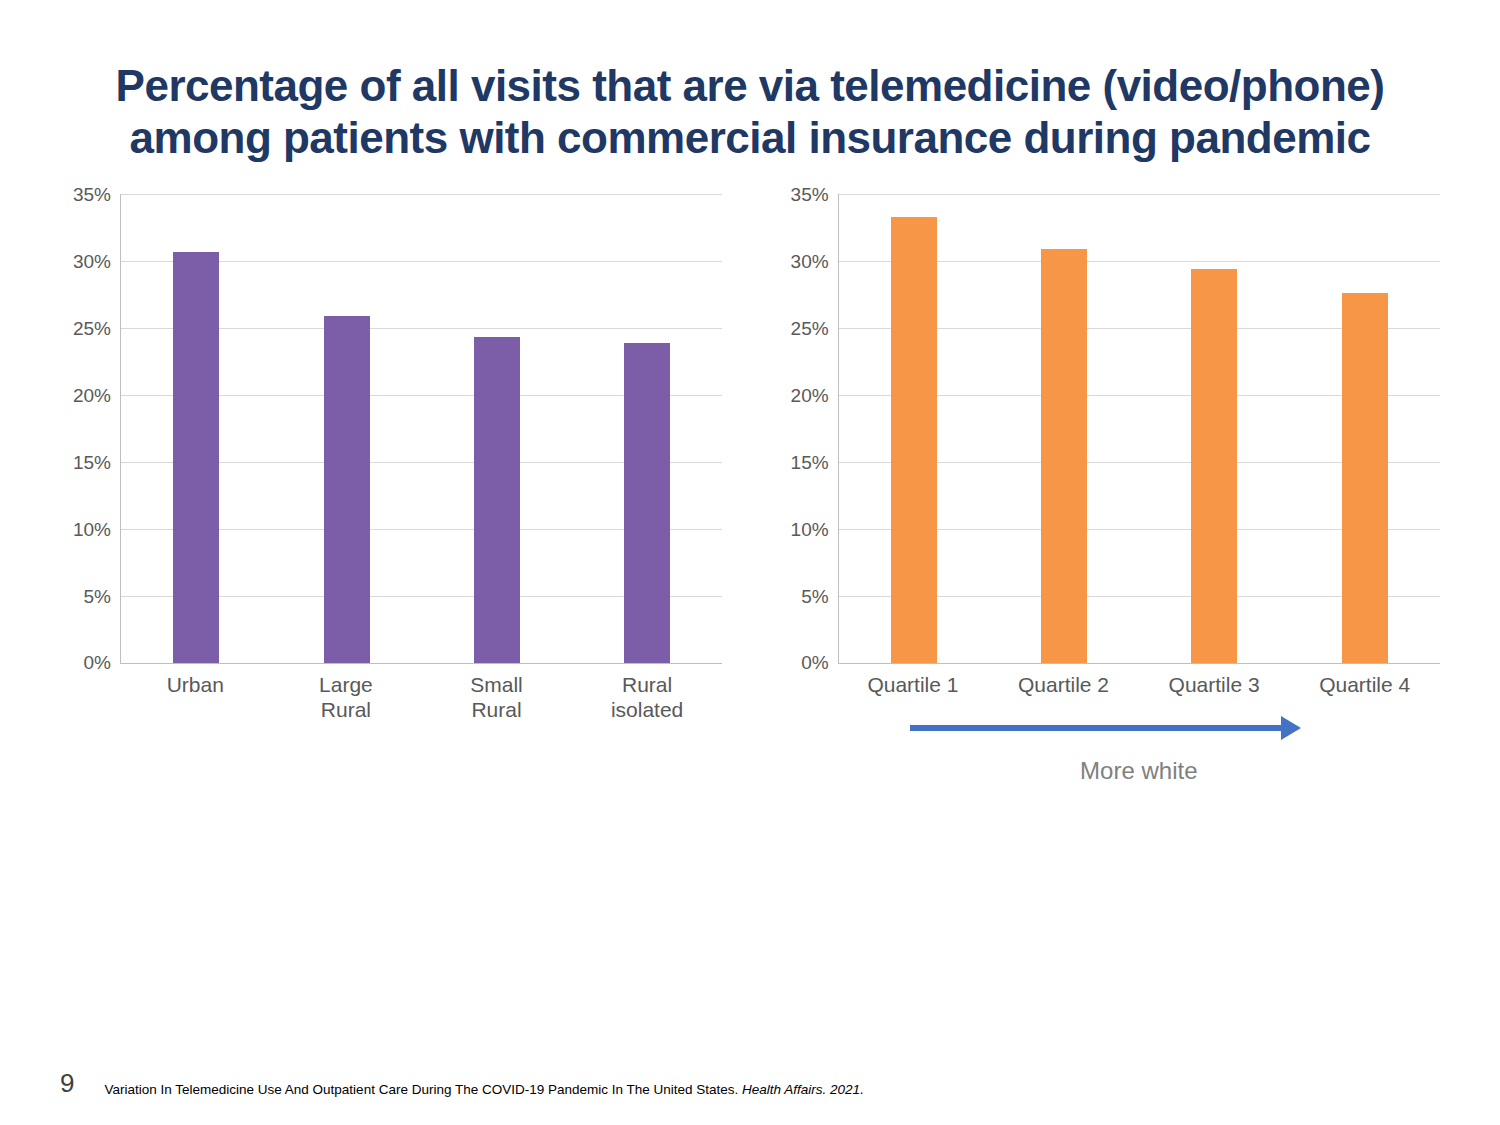Percentage of all visits that are via telemedicine (video/phone) among patients with commercial insurance during pandemic
35%
30%
25%
20%
15%
10%
5%
0%
Urban
Large
Rural
Small
Rural
Rural
isolated
35%
30%
25%
20%
15%
10%
5%
0%
Quartile 1
Quartile 2
Quartile 3
Quartile 4
More white
9
Variation In Telemedicine Use And Outpatient Care During The COVID-19 Pandemic In The United States. Health Affairs. 2021.